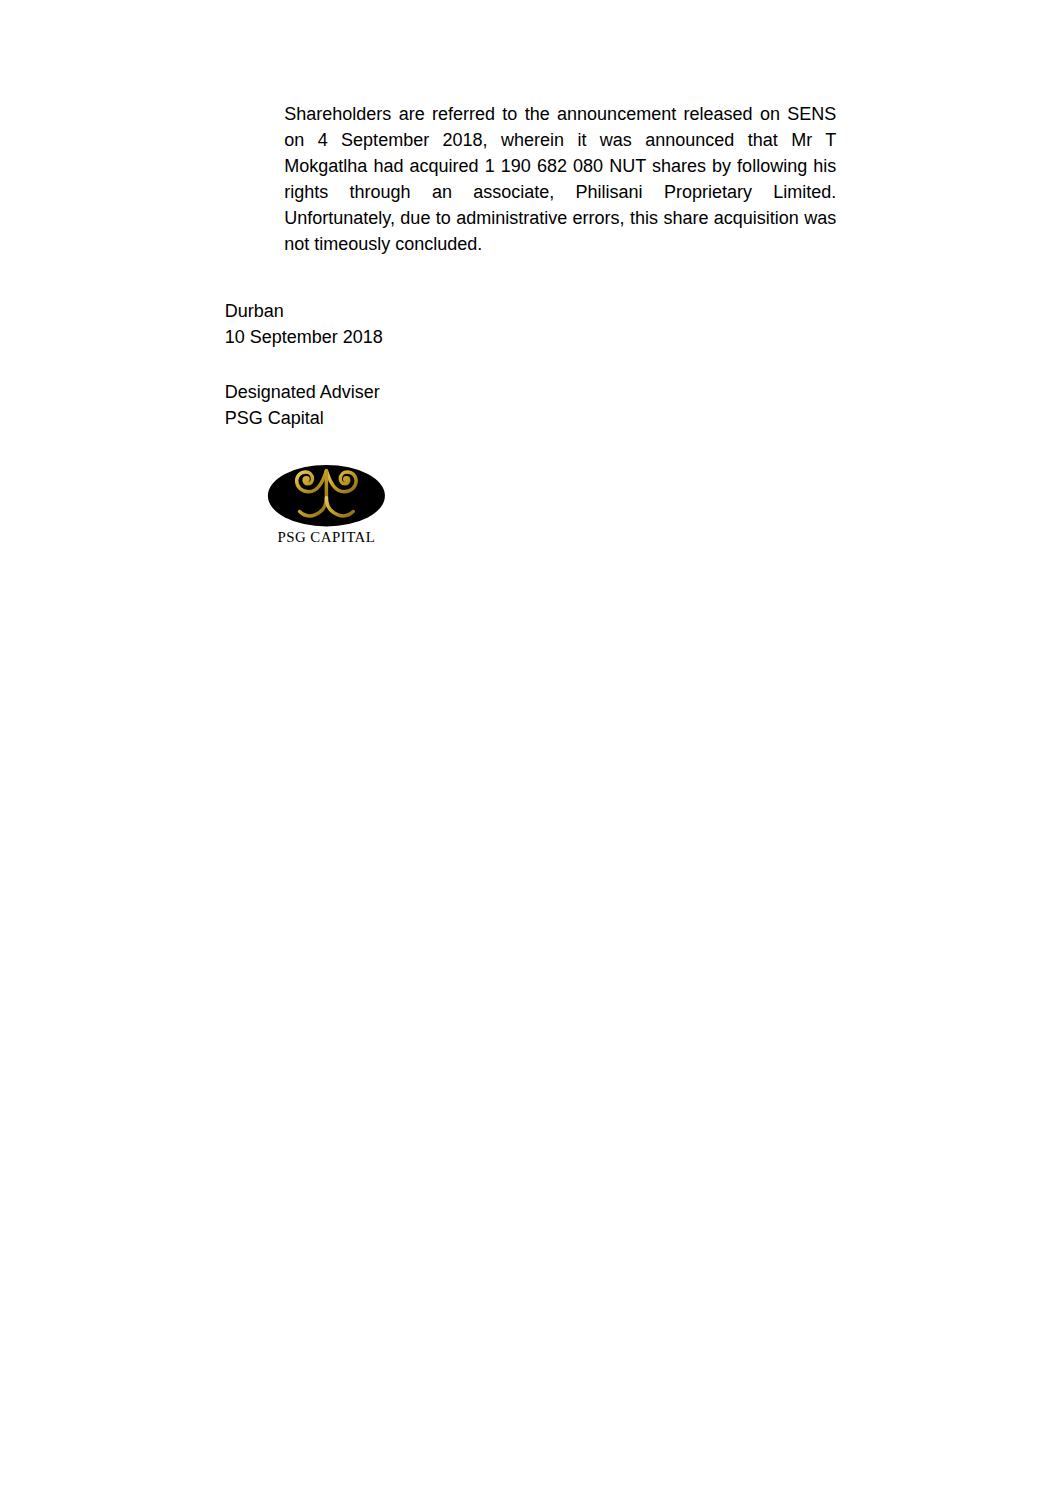Shareholders are referred to the announcement released on SENS on 4 September 2018, wherein it was announced that Mr T Mokgatlha had acquired 1 190 682 080 NUT shares by following his rights through an associate, Philisani Proprietary Limited. Unfortunately, due to administrative errors, this share acquisition was not timeously concluded.
Durban
10 September 2018
Designated Adviser
PSG Capital
PSG CAPITAL